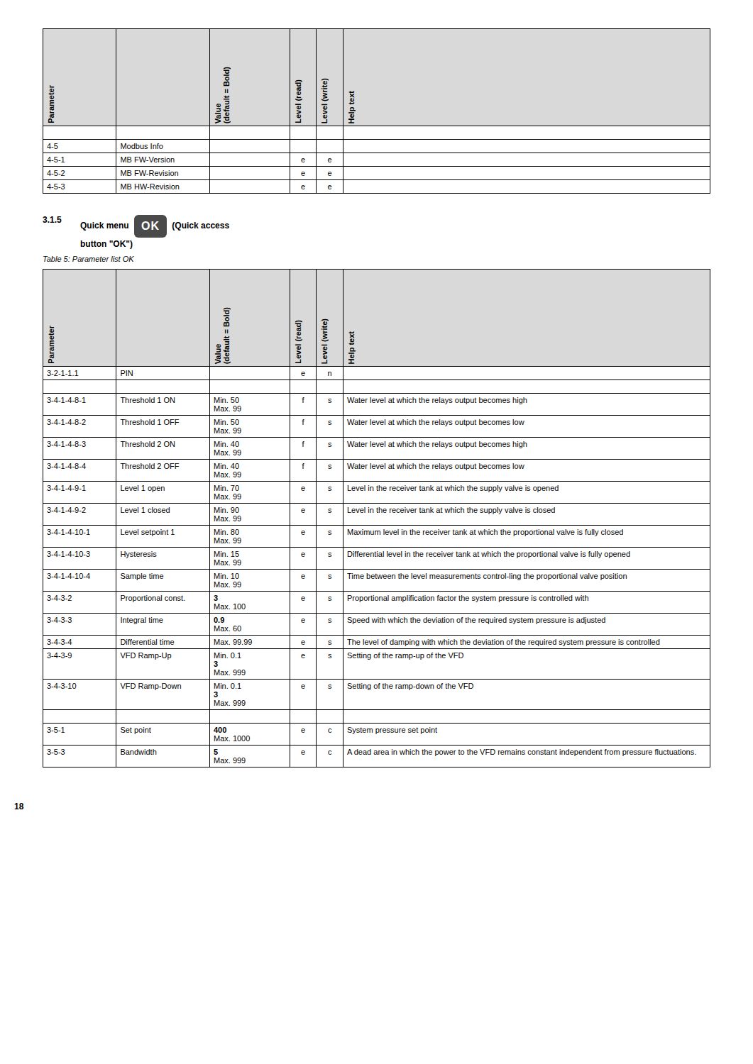| Parameter | | Value (default = Bold) | Level (read) | Level (write) | Help text |
| --- | --- | --- | --- | --- | --- |
| 4-5 | Modbus Info | | | | |
| 4-5-1 | MB FW-Version | | e | e | |
| 4-5-2 | MB FW-Revision | | e | e | |
| 4-5-3 | MB HW-Revision | | e | e | |
3.1.5 Quick menu OK (Quick access
button "OK")
Table 5: Parameter list OK
| Parameter | | Value (default = Bold) | Level (read) | Level (write) | Help text |
| --- | --- | --- | --- | --- | --- |
| 3-2-1-1.1 | PIN | | e | n | |
| 3-4-1-4-8-1 | Threshold 1 ON | Min. 50 Max. 99 | f | s | Water level at which the relays output becomes high |
| 3-4-1-4-8-2 | Threshold 1 OFF | Min. 50 Max. 99 | f | s | Water level at which the relays output becomes low |
| 3-4-1-4-8-3 | Threshold 2 ON | Min. 40 Max. 99 | f | s | Water level at which the relays output becomes high |
| 3-4-1-4-8-4 | Threshold 2 OFF | Min. 40 Max. 99 | f | s | Water level at which the relays output becomes low |
| 3-4-1-4-9-1 | Level 1 open | Min. 70 Max. 99 | e | s | Level in the receiver tank at which the supply valve is opened |
| 3-4-1-4-9-2 | Level 1 closed | Min. 90 Max. 99 | e | s | Level in the receiver tank at which the supply valve is closed |
| 3-4-1-4-10-1 | Level setpoint 1 | Min. 80 Max. 99 | e | s | Maximum level in the receiver tank at which the proportional valve is fully closed |
| 3-4-1-4-10-3 | Hysteresis | Min. 15 Max. 99 | e | s | Differential level in the receiver tank at which the proportional valve is fully opened |
| 3-4-1-4-10-4 | Sample time | Min. 10 Max. 99 | e | s | Time between the level measurements control-ling the proportional valve position |
| 3-4-3-2 | Proportional const. | 3 Max. 100 | e | s | Proportional amplification factor the system pressure is controlled with |
| 3-4-3-3 | Integral time | 0.9 Max. 60 | e | s | Speed with which the deviation of the required system pressure is adjusted |
| 3-4-3-4 | Differential time | Max. 99.99 | e | s | The level of damping with which the deviation of the required system pressure is controlled |
| 3-4-3-9 | VFD Ramp-Up | Min. 0.1 3 Max. 999 | e | s | Setting of the ramp-up of the VFD |
| 3-4-3-10 | VFD Ramp-Down | Min. 0.1 3 Max. 999 | e | s | Setting of the ramp-down of the VFD |
| 3-5-1 | Set point | 400 Max. 1000 | e | c | System pressure set point |
| 3-5-3 | Bandwidth | 5 Max. 999 | e | c | A dead area in which the power to the VFD remains constant independent from pressure fluctuations. |
18